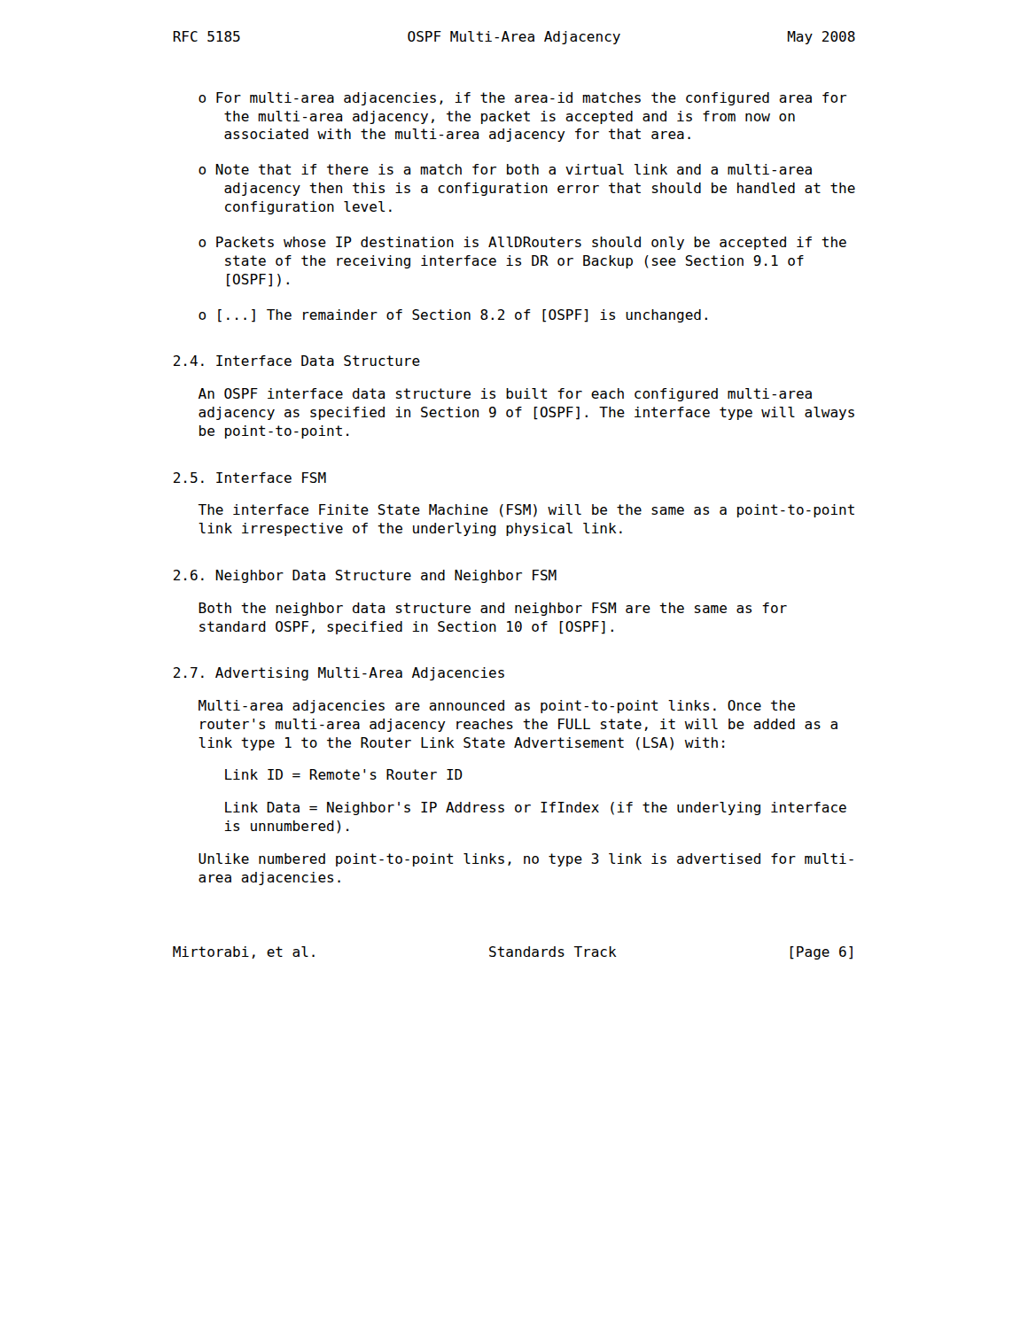RFC 5185 OSPF Multi-Area Adjacency May 2008
For multi-area adjacencies, if the area-id matches the configured area for the multi-area adjacency, the packet is accepted and is from now on associated with the multi-area adjacency for that area.
Note that if there is a match for both a virtual link and a multi-area adjacency then this is a configuration error that should be handled at the configuration level.
Packets whose IP destination is AllDRouters should only be accepted if the state of the receiving interface is DR or Backup (see Section 9.1 of [OSPF]).
[...] The remainder of Section 8.2 of [OSPF] is unchanged.
2.4. Interface Data Structure
An OSPF interface data structure is built for each configured multi-area adjacency as specified in Section 9 of [OSPF]. The interface type will always be point-to-point.
2.5. Interface FSM
The interface Finite State Machine (FSM) will be the same as a point-to-point link irrespective of the underlying physical link.
2.6. Neighbor Data Structure and Neighbor FSM
Both the neighbor data structure and neighbor FSM are the same as for standard OSPF, specified in Section 10 of [OSPF].
2.7. Advertising Multi-Area Adjacencies
Multi-area adjacencies are announced as point-to-point links. Once the router's multi-area adjacency reaches the FULL state, it will be added as a link type 1 to the Router Link State Advertisement (LSA) with:
Link ID = Remote's Router ID
Link Data = Neighbor's IP Address or IfIndex (if the underlying interface is unnumbered).
Unlike numbered point-to-point links, no type 3 link is advertised for multi-area adjacencies.
Mirtorabi, et al. Standards Track [Page 6]